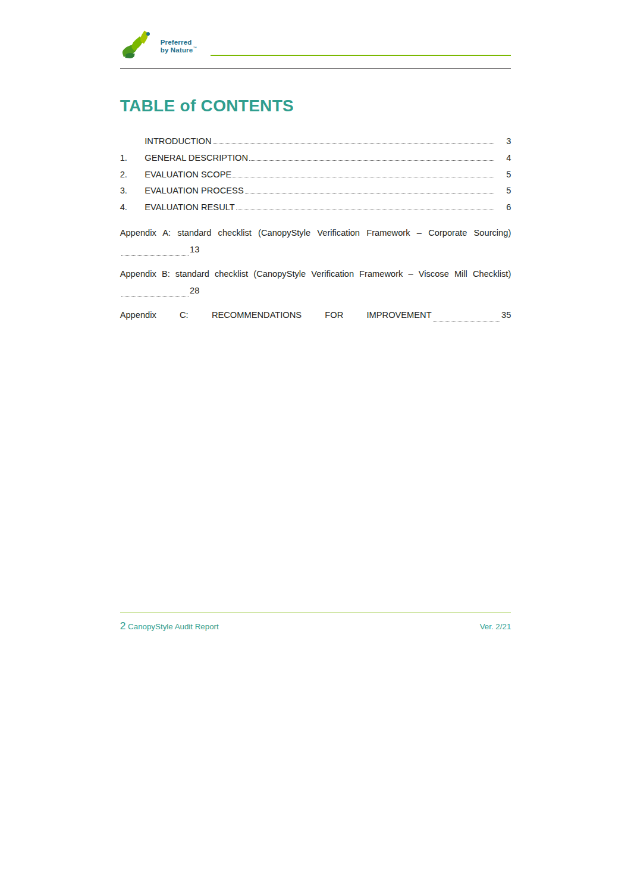Preferredby Nature™
TABLE of CONTENTS
INTRODUCTION 3
1. GENERAL DESCRIPTION 4
2. EVALUATION SCOPE 5
3. EVALUATION PROCESS 5
4. EVALUATION RESULT 6
Appendix A: standard checklist (CanopyStyle Verification Framework – Corporate Sourcing) 13
Appendix B: standard checklist (CanopyStyle Verification Framework – Viscose Mill Checklist) 28
Appendix C: RECOMMENDATIONS FOR IMPROVEMENT 35
2 CanopyStyle Audit Report
Ver. 2/21